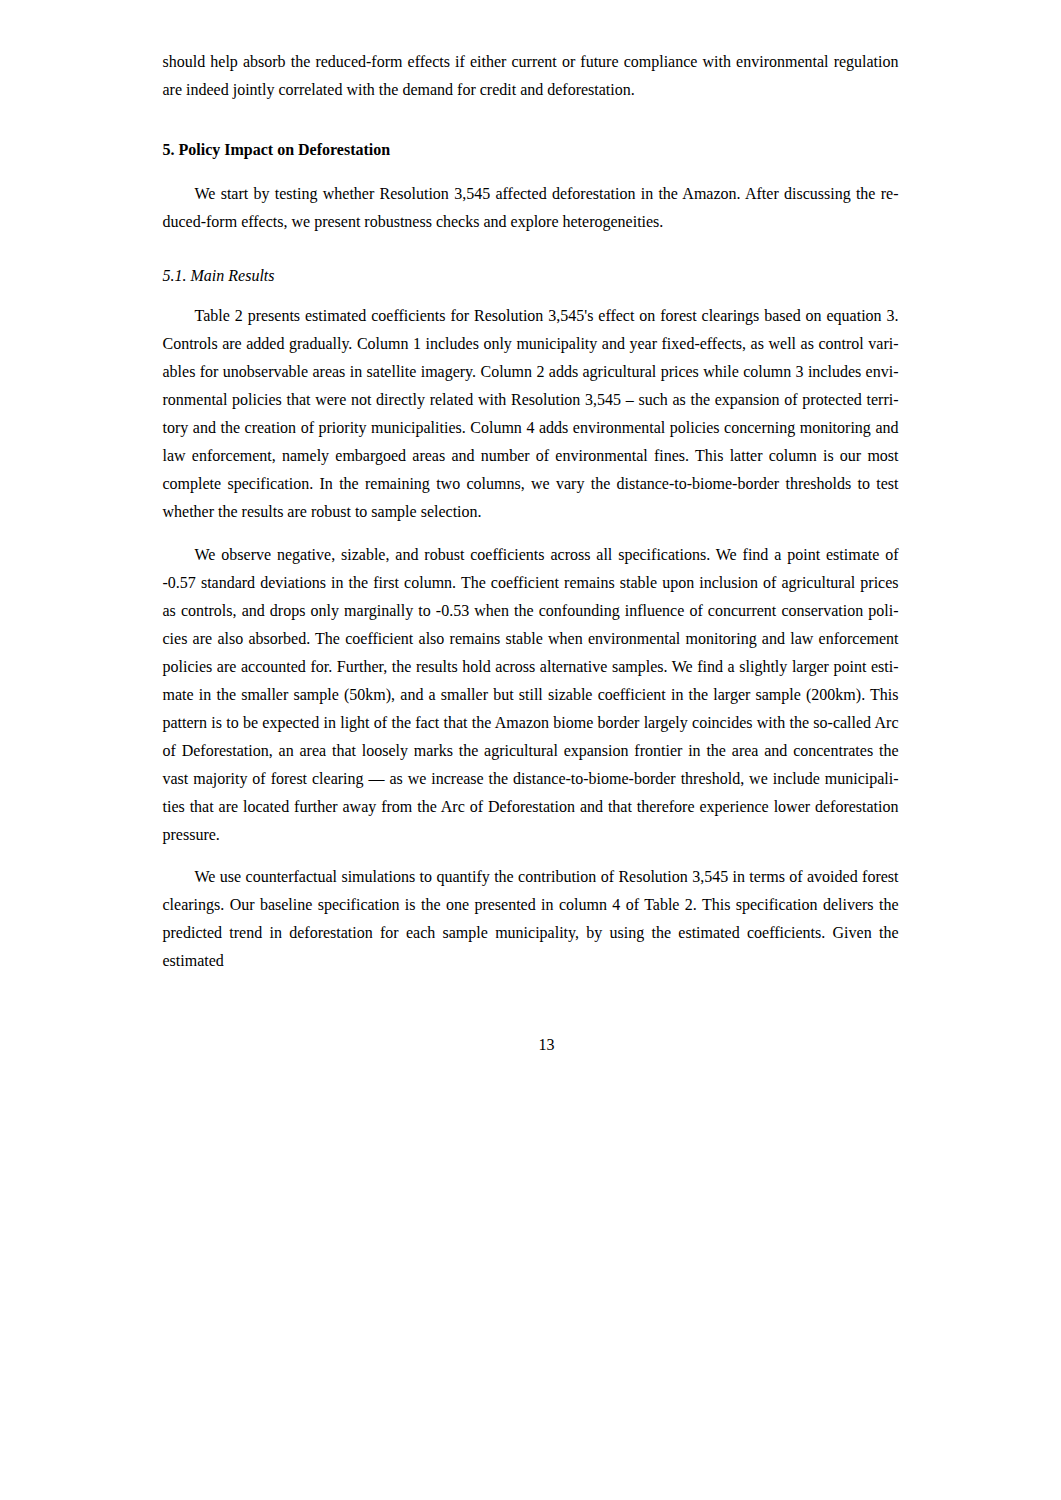should help absorb the reduced-form effects if either current or future compliance with environmental regulation are indeed jointly correlated with the demand for credit and deforestation.
5. Policy Impact on Deforestation
We start by testing whether Resolution 3,545 affected deforestation in the Amazon. After discussing the reduced-form effects, we present robustness checks and explore heterogeneities.
5.1. Main Results
Table 2 presents estimated coefficients for Resolution 3,545's effect on forest clearings based on equation 3. Controls are added gradually. Column 1 includes only municipality and year fixed-effects, as well as control variables for unobservable areas in satellite imagery. Column 2 adds agricultural prices while column 3 includes environmental policies that were not directly related with Resolution 3,545 – such as the expansion of protected territory and the creation of priority municipalities. Column 4 adds environmental policies concerning monitoring and law enforcement, namely embargoed areas and number of environmental fines. This latter column is our most complete specification. In the remaining two columns, we vary the distance-to-biome-border thresholds to test whether the results are robust to sample selection.
We observe negative, sizable, and robust coefficients across all specifications. We find a point estimate of -0.57 standard deviations in the first column. The coefficient remains stable upon inclusion of agricultural prices as controls, and drops only marginally to -0.53 when the confounding influence of concurrent conservation policies are also absorbed. The coefficient also remains stable when environmental monitoring and law enforcement policies are accounted for. Further, the results hold across alternative samples. We find a slightly larger point estimate in the smaller sample (50km), and a smaller but still sizable coefficient in the larger sample (200km). This pattern is to be expected in light of the fact that the Amazon biome border largely coincides with the so-called Arc of Deforestation, an area that loosely marks the agricultural expansion frontier in the area and concentrates the vast majority of forest clearing — as we increase the distance-to-biome-border threshold, we include municipalities that are located further away from the Arc of Deforestation and that therefore experience lower deforestation pressure.
We use counterfactual simulations to quantify the contribution of Resolution 3,545 in terms of avoided forest clearings. Our baseline specification is the one presented in column 4 of Table 2. This specification delivers the predicted trend in deforestation for each sample municipality, by using the estimated coefficients. Given the estimated
13